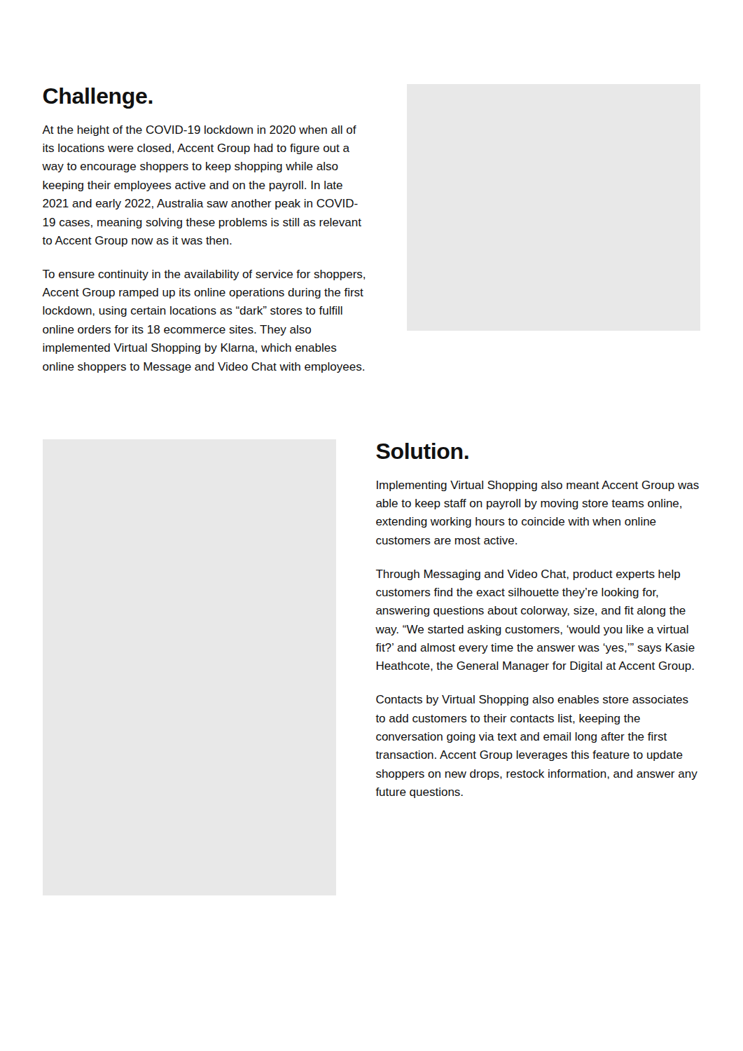Challenge.
At the height of the COVID-19 lockdown in 2020 when all of its locations were closed, Accent Group had to figure out a way to encourage shoppers to keep shopping while also keeping their employees active and on the payroll. In late 2021 and early 2022, Australia saw another peak in COVID-19 cases, meaning solving these problems is still as relevant to Accent Group now as it was then.
To ensure continuity in the availability of service for shoppers, Accent Group ramped up its online operations during the first lockdown, using certain locations as “dark” stores to fulfill online orders for its 18 ecommerce sites. They also implemented Virtual Shopping by Klarna, which enables online shoppers to Message and Video Chat with employees.
Solution.
Implementing Virtual Shopping also meant Accent Group was able to keep staff on payroll by moving store teams online, extending working hours to coincide with when online customers are most active.
Through Messaging and Video Chat, product experts help customers find the exact silhouette they’re looking for, answering questions about colorway, size, and fit along the way. “We started asking customers, ‘would you like a virtual fit?’ and almost every time the answer was ‘yes,’” says Kasie Heathcote, the General Manager for Digital at Accent Group.
Contacts by Virtual Shopping also enables store associates to add customers to their contacts list, keeping the conversation going via text and email long after the first transaction. Accent Group leverages this feature to update shoppers on new drops, restock information, and answer any future questions.